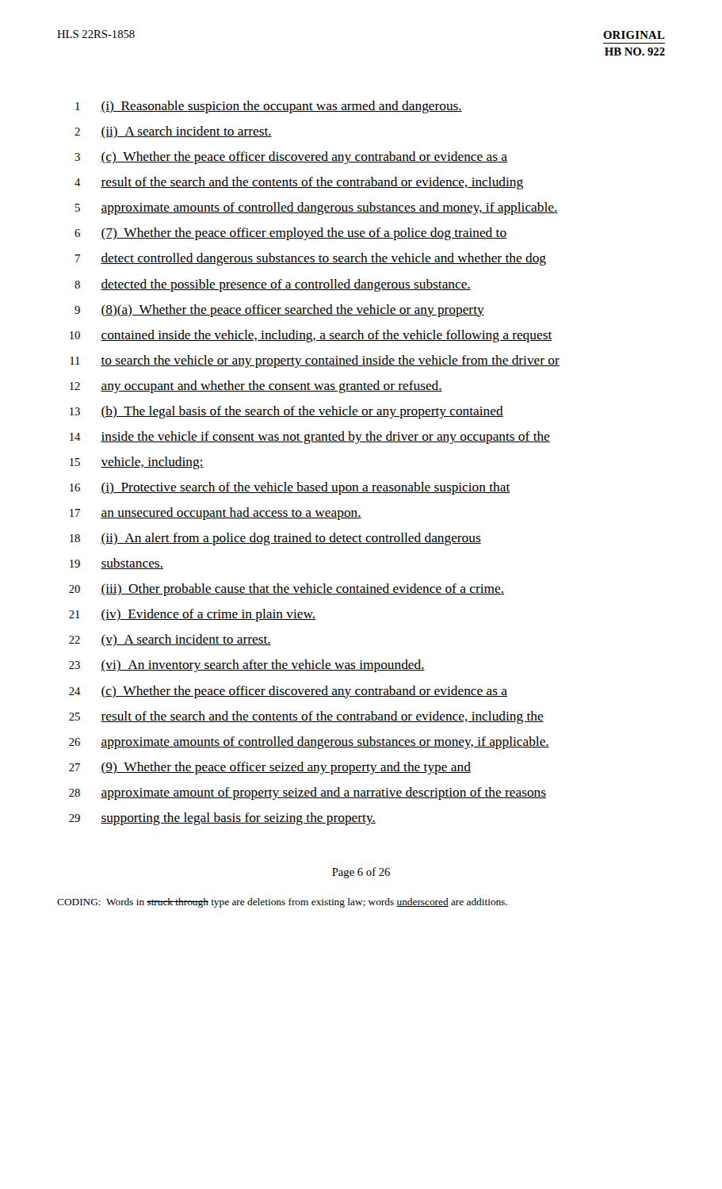HLS 22RS-1858
ORIGINAL
HB NO. 922
(i) Reasonable suspicion the occupant was armed and dangerous.
(ii) A search incident to arrest.
(c) Whether the peace officer discovered any contraband or evidence as a
result of the search and the contents of the contraband or evidence, including
approximate amounts of controlled dangerous substances and money, if applicable.
(7) Whether the peace officer employed the use of a police dog trained to
detect controlled dangerous substances to search the vehicle and whether the dog
detected the possible presence of a controlled dangerous substance.
(8)(a) Whether the peace officer searched the vehicle or any property
contained inside the vehicle, including, a search of the vehicle following a request
to search the vehicle or any property contained inside the vehicle from the driver or
any occupant and whether the consent was granted or refused.
(b) The legal basis of the search of the vehicle or any property contained
inside the vehicle if consent was not granted by the driver or any occupants of the
vehicle, including:
(i) Protective search of the vehicle based upon a reasonable suspicion that
an unsecured occupant had access to a weapon.
(ii) An alert from a police dog trained to detect controlled dangerous
substances.
(iii) Other probable cause that the vehicle contained evidence of a crime.
(iv) Evidence of a crime in plain view.
(v) A search incident to arrest.
(vi) An inventory search after the vehicle was impounded.
(c) Whether the peace officer discovered any contraband or evidence as a
result of the search and the contents of the contraband or evidence, including the
approximate amounts of controlled dangerous substances or money, if applicable.
(9) Whether the peace officer seized any property and the type and
approximate amount of property seized and a narrative description of the reasons
supporting the legal basis for seizing the property.
Page 6 of 26
CODING: Words in struck through type are deletions from existing law; words underscored are additions.